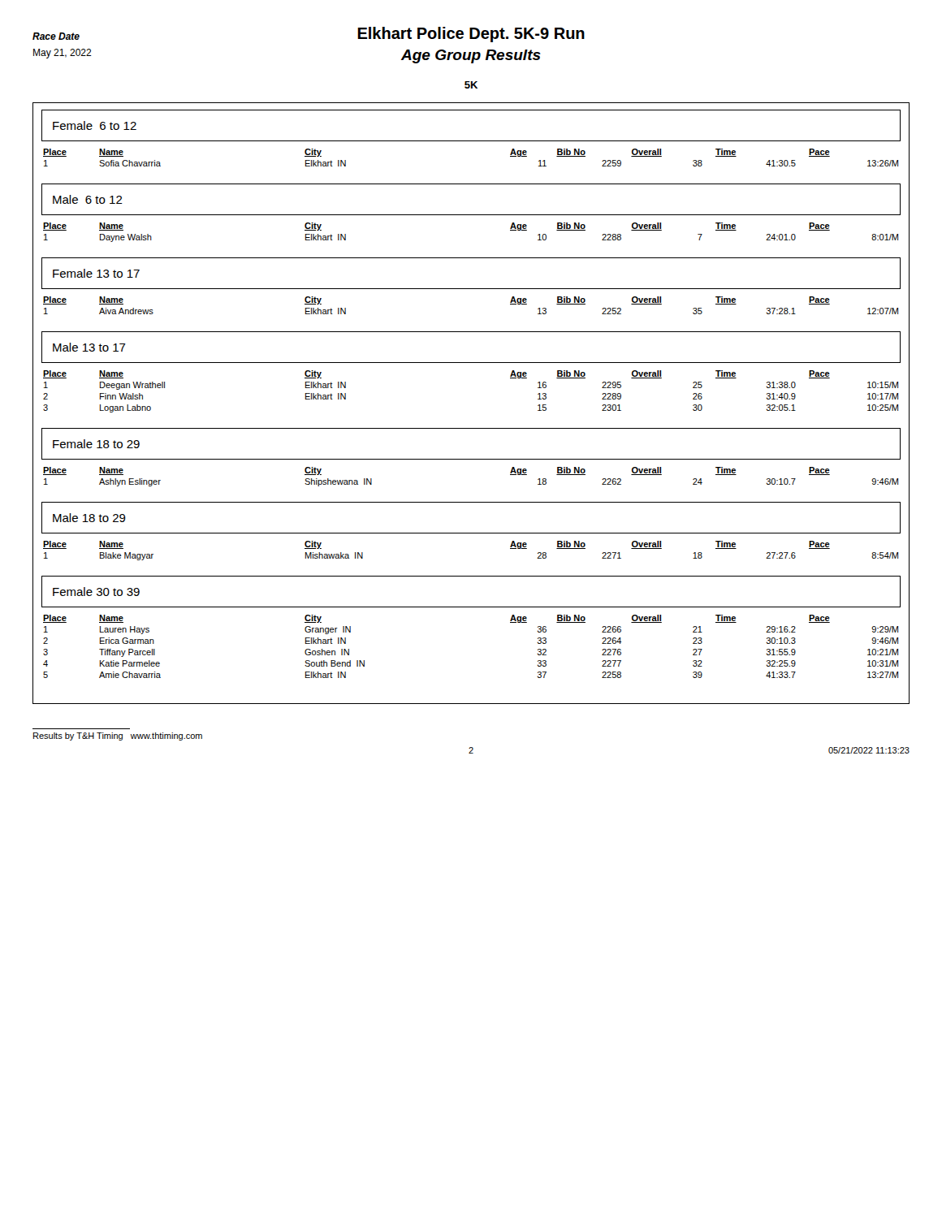Race Date
May 21, 2022
Elkhart Police Dept. 5K-9 Run
Age Group Results
5K
Female 6 to 12
| Place | Name | City | Age | Bib No | Overall | Time | Pace |
| --- | --- | --- | --- | --- | --- | --- | --- |
| 1 | Sofia Chavarria | Elkhart IN | 11 | 2259 | 38 | 41:30.5 | 13:26/M |
Male 6 to 12
| Place | Name | City | Age | Bib No | Overall | Time | Pace |
| --- | --- | --- | --- | --- | --- | --- | --- |
| 1 | Dayne Walsh | Elkhart IN | 10 | 2288 | 7 | 24:01.0 | 8:01/M |
Female 13 to 17
| Place | Name | City | Age | Bib No | Overall | Time | Pace |
| --- | --- | --- | --- | --- | --- | --- | --- |
| 1 | Aiva Andrews | Elkhart IN | 13 | 2252 | 35 | 37:28.1 | 12:07/M |
Male 13 to 17
| Place | Name | City | Age | Bib No | Overall | Time | Pace |
| --- | --- | --- | --- | --- | --- | --- | --- |
| 1 | Deegan Wrathell | Elkhart IN | 16 | 2295 | 25 | 31:38.0 | 10:15/M |
| 2 | Finn Walsh | Elkhart IN | 13 | 2289 | 26 | 31:40.9 | 10:17/M |
| 3 | Logan Labno | | 15 | 2301 | 30 | 32:05.1 | 10:25/M |
Female 18 to 29
| Place | Name | City | Age | Bib No | Overall | Time | Pace |
| --- | --- | --- | --- | --- | --- | --- | --- |
| 1 | Ashlyn Eslinger | Shipshewana IN | 18 | 2262 | 24 | 30:10.7 | 9:46/M |
Male 18 to 29
| Place | Name | City | Age | Bib No | Overall | Time | Pace |
| --- | --- | --- | --- | --- | --- | --- | --- |
| 1 | Blake Magyar | Mishawaka IN | 28 | 2271 | 18 | 27:27.6 | 8:54/M |
Female 30 to 39
| Place | Name | City | Age | Bib No | Overall | Time | Pace |
| --- | --- | --- | --- | --- | --- | --- | --- |
| 1 | Lauren Hays | Granger IN | 36 | 2266 | 21 | 29:16.2 | 9:29/M |
| 2 | Erica Garman | Elkhart IN | 33 | 2264 | 23 | 30:10.3 | 9:46/M |
| 3 | Tiffany Parcell | Goshen IN | 32 | 2276 | 27 | 31:55.9 | 10:21/M |
| 4 | Katie Parmelee | South Bend IN | 33 | 2277 | 32 | 32:25.9 | 10:31/M |
| 5 | Amie Chavarria | Elkhart IN | 37 | 2258 | 39 | 41:33.7 | 13:27/M |
Results by T&H Timing www.thtiming.com
2
05/21/2022 11:13:23